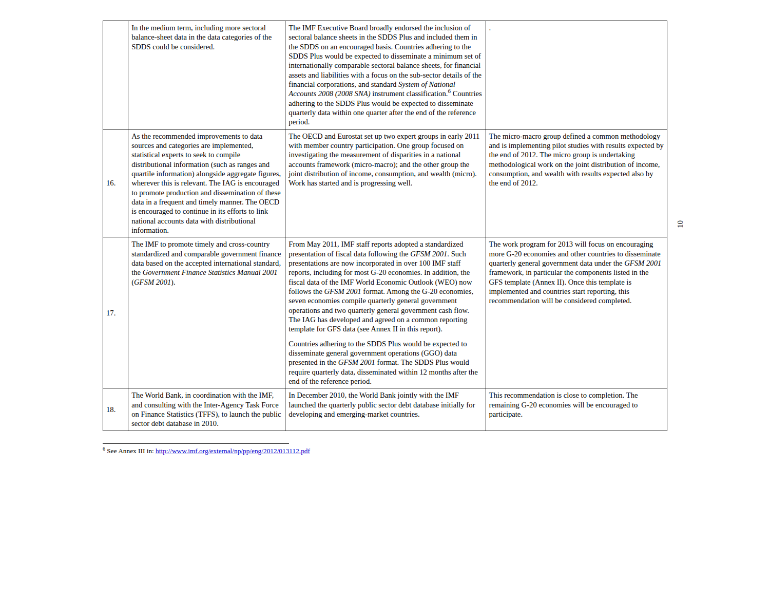10
| | In the medium term, including more sectoral balance-sheet data in the data categories of the SDDS could be considered. | The IMF Executive Board broadly endorsed the inclusion of sectoral balance sheets in the SDDS Plus and included them in the SDDS on an encouraged basis. Countries adhering to the SDDS Plus would be expected to disseminate a minimum set of internationally comparable sectoral balance sheets, for financial assets and liabilities with a focus on the sub-sector details of the financial corporations, and standard System of National Accounts 2008 (2008 SNA) instrument classification. 6 Countries adhering to the SDDS Plus would be expected to disseminate quarterly data within one quarter after the end of the reference period. | . |
| 16. | As the recommended improvements to data sources and categories are implemented, statistical experts to seek to compile distributional information (such as ranges and quartile information) alongside aggregate figures, wherever this is relevant. The IAG is encouraged to promote production and dissemination of these data in a frequent and timely manner. The OECD is encouraged to continue in its efforts to link national accounts data with distributional information. | The OECD and Eurostat set up two expert groups in early 2011 with member country participation. One group focused on investigating the measurement of disparities in a national accounts framework (micro-macro); and the other group the joint distribution of income, consumption, and wealth (micro). Work has started and is progressing well. | The micro-macro group defined a common methodology and is implementing pilot studies with results expected by the end of 2012. The micro group is undertaking methodological work on the joint distribution of income, consumption, and wealth with results expected also by the end of 2012. |
| 17. | The IMF to promote timely and cross-country standardized and comparable government finance data based on the accepted international standard, the Government Finance Statistics Manual 2001 ( GFSM 2001 ). | From May 2011, IMF staff reports adopted a standardized presentation of fiscal data following the GFSM 2001 . Such presentations are now incorporated in over 100 IMF staff reports, including for most G-20 economies. In addition, the fiscal data of the IMF World Economic Outlook (WEO) now follows the GFSM 2001 format. Among the G-20 economies, seven economies compile quarterly general government operations and two quarterly general government cash flow. The IAG has developed and agreed on a common reporting template for GFS data (see Annex II in this report). Countries adhering to the SDDS Plus would be expected to disseminate general government operations (GGO) data presented in the GFSM 2001 format. The SDDS Plus would require quarterly data, disseminated within 12 months after the end of the reference period. | The work program for 2013 will focus on encouraging more G-20 economies and other countries to disseminate quarterly general government data under the GFSM 2001 framework, in particular the components listed in the GFS template (Annex II). Once this template is implemented and countries start reporting, this recommendation will be considered completed. |
| 18. | The World Bank, in coordination with the IMF, and consulting with the Inter-Agency Task Force on Finance Statistics (TFFS), to launch the public sector debt database in 2010. | In December 2010, the World Bank jointly with the IMF launched the quarterly public sector debt database initially for developing and emerging-market countries. | This recommendation is close to completion. The remaining G-20 economies will be encouraged to participate. |
6 See Annex III in: http://www.imf.org/external/np/pp/eng/2012/013112.pdf